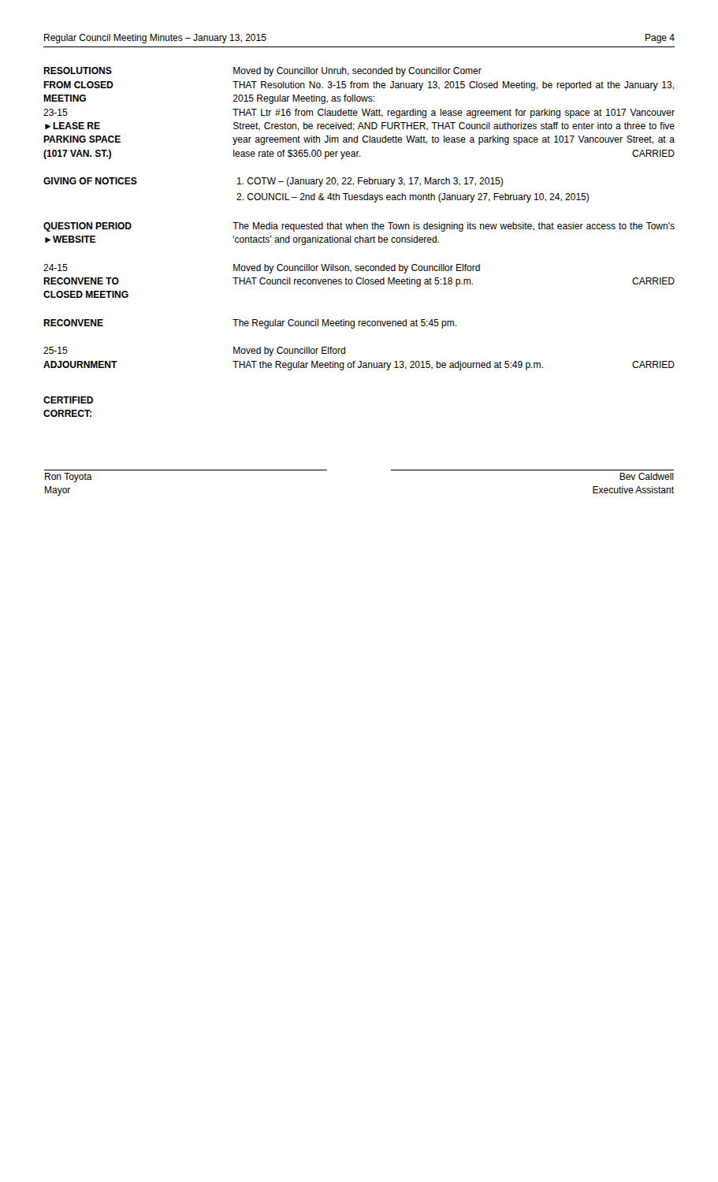Regular Council Meeting Minutes – January 13, 2015 Page 4
| RESOLUTIONS FROM CLOSED MEETING 23-15 ► LEASE RE PARKING SPACE (1017 VAN. ST.) | Moved by Councillor Unruh, seconded by Councillor Comer THAT Resolution No. 3-15 from the January 13, 2015 Closed Meeting, be reported at the January 13, 2015 Regular Meeting, as follows: THAT Ltr #16 from Claudette Watt, regarding a lease agreement for parking space at 1017 Vancouver Street, Creston, be received; AND FURTHER, THAT Council authorizes staff to enter into a three to five year agreement with Jim and Claudette Watt, to lease a parking space at 1017 Vancouver Street, at a lease rate of $365.00 per year. CARRIED |
| GIVING OF NOTICES | COTW – (January 20, 22, February 3, 17, March 3, 17, 2015) COUNCIL – 2nd & 4th Tuesdays each month (January 27, February 10, 24, 2015) |
| QUESTION PERIOD ► WEBSITE | The Media requested that when the Town is designing its new website, that easier access to the Town's 'contacts' and organizational chart be considered. |
| 24-15 RECONVENE TO CLOSED MEETING | Moved by Councillor Wilson, seconded by Councillor Elford THAT Council reconvenes to Closed Meeting at 5:18 p.m. CARRIED |
| RECONVENE | The Regular Council Meeting reconvened at 5:45 pm. |
| 25-15 ADJOURNMENT | Moved by Councillor Elford THAT the Regular Meeting of January 13, 2015, be adjourned at 5:49 p.m. CARRIED |
CERTIFIED
CORRECT:
| Ron Toyota Mayor | Bev Caldwell Executive Assistant |